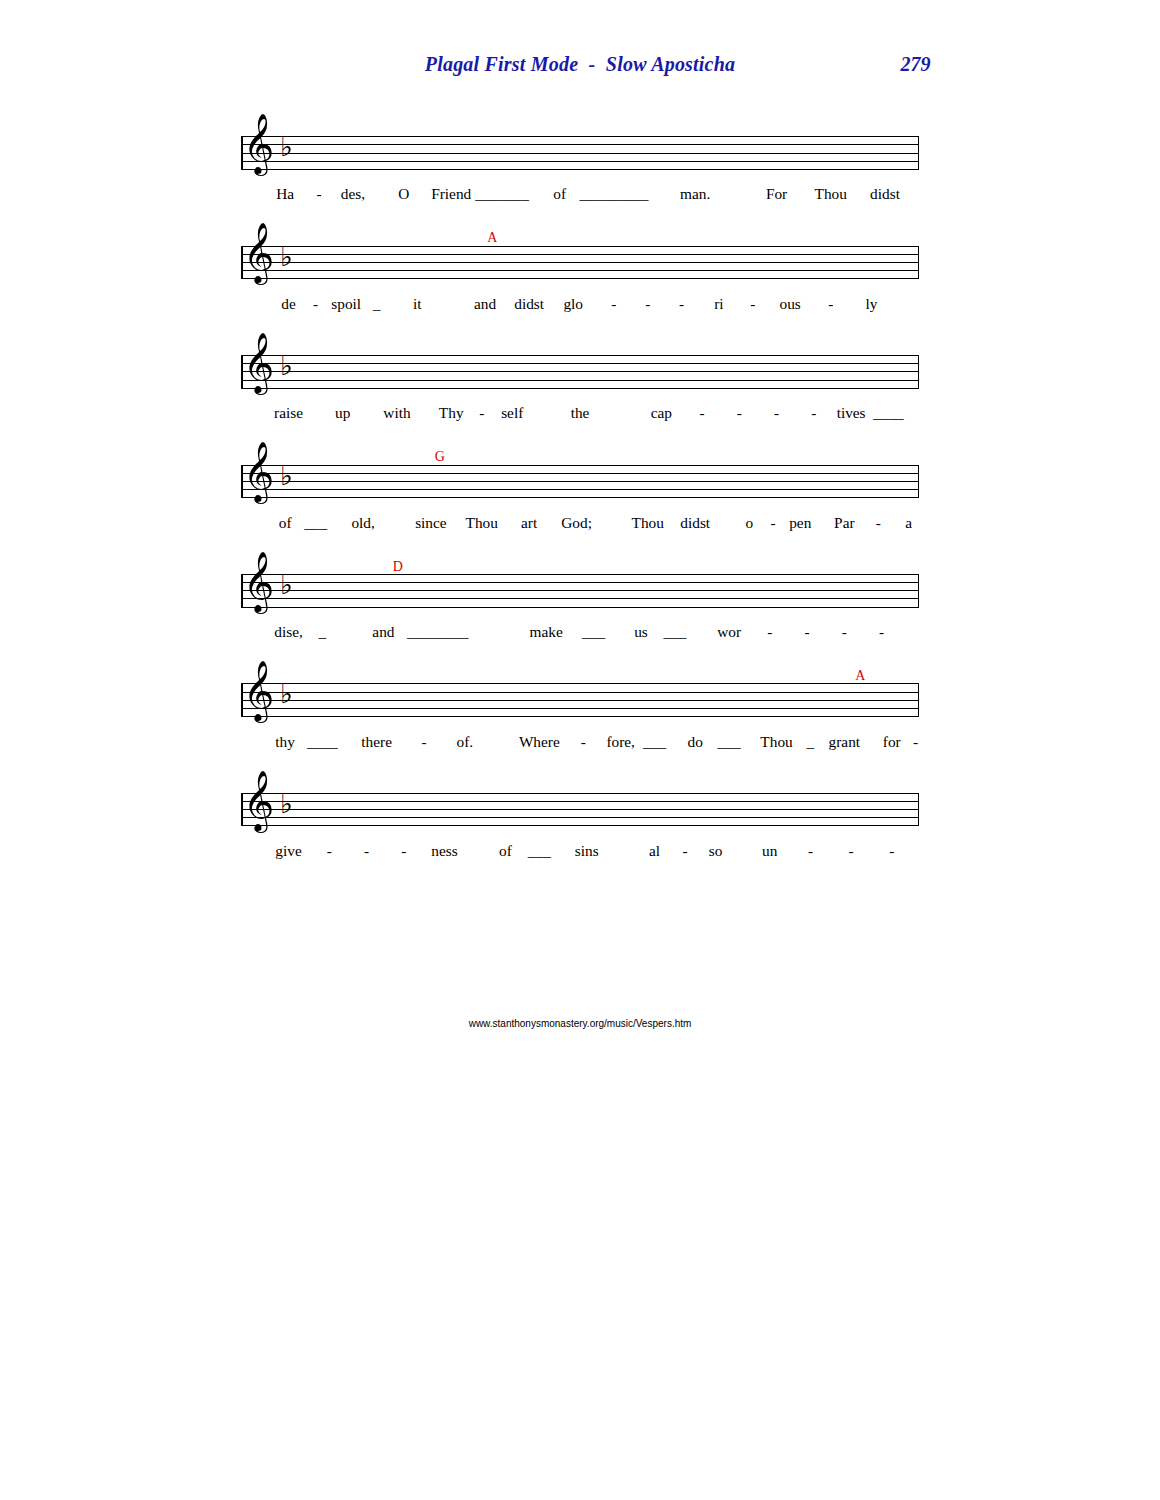Plagal First Mode - Slow Aposticha
279
𝄞
♭
Ha - des, O Friend _______ of _________ man. For Thou didst
𝄞
♭
A
de - spoil _ it and didst glo - - - ri - ous - ly
𝄞
♭
raise up with Thy - self the cap - - - - tives ____
𝄞
♭
G
of ___ old, since Thou art God; Thou didst o - pen Par - a
𝄞
♭
D
dise, _ and ________ make ___ us ___ wor - - - -
𝄞
♭
A
thy ____ there - of. Where - fore, ___ do ___ Thou _ grant for -
𝄞
♭
give - - - ness of ___ sins al - so un - - -
www.stanthonysmonastery.org/music/Vespers.htm